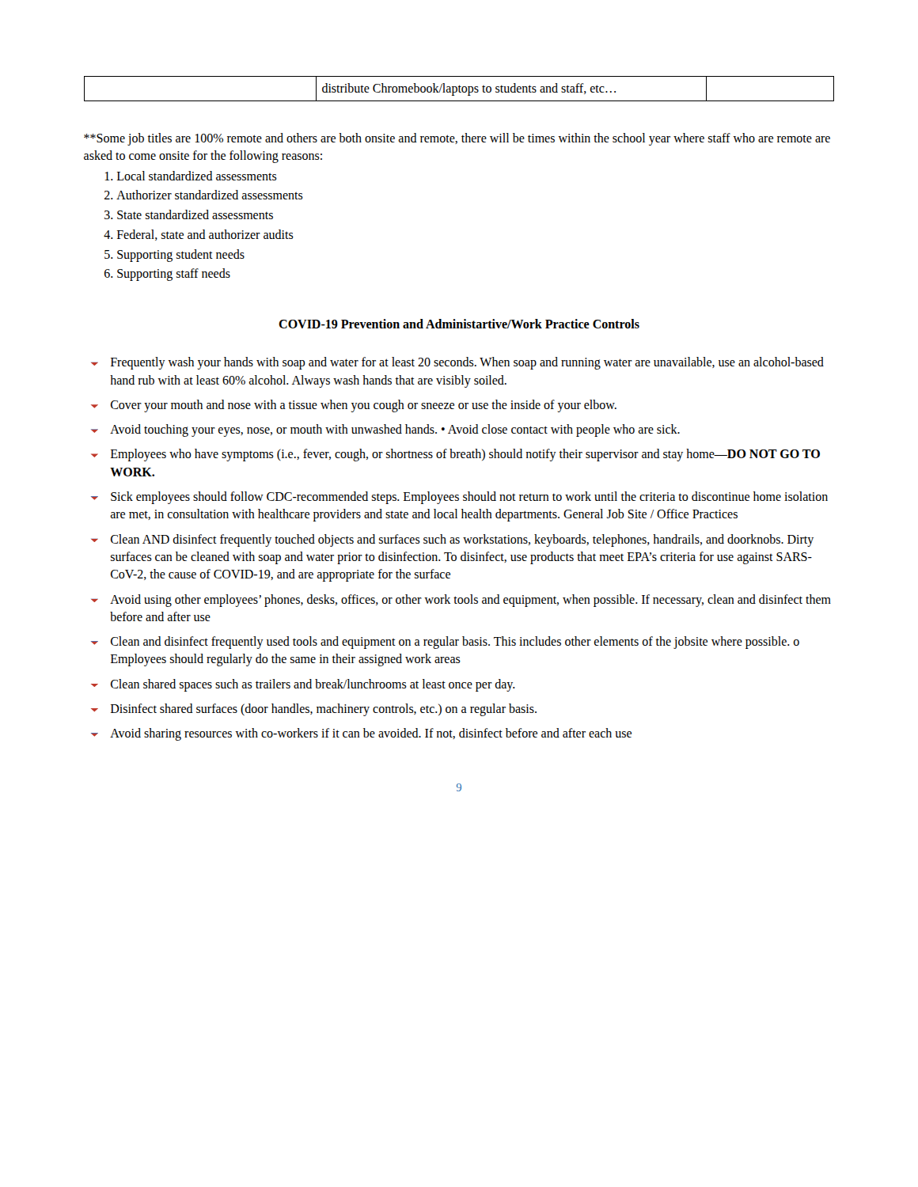| | distribute Chromebook/laptops to students and staff, etc… | |
**Some job titles are 100% remote and others are both onsite and remote, there will be times within the school year where staff who are remote are asked to come onsite for the following reasons:
Local standardized assessments
Authorizer standardized assessments
State standardized assessments
Federal, state and authorizer audits
Supporting student needs
Supporting staff needs
COVID-19 Prevention and Administartive/Work Practice Controls
Frequently wash your hands with soap and water for at least 20 seconds. When soap and running water are unavailable, use an alcohol-based hand rub with at least 60% alcohol. Always wash hands that are visibly soiled.
Cover your mouth and nose with a tissue when you cough or sneeze or use the inside of your elbow.
Avoid touching your eyes, nose, or mouth with unwashed hands. • Avoid close contact with people who are sick.
Employees who have symptoms (i.e., fever, cough, or shortness of breath) should notify their supervisor and stay home—DO NOT GO TO WORK.
Sick employees should follow CDC-recommended steps. Employees should not return to work until the criteria to discontinue home isolation are met, in consultation with healthcare providers and state and local health departments. General Job Site / Office Practices
Clean AND disinfect frequently touched objects and surfaces such as workstations, keyboards, telephones, handrails, and doorknobs. Dirty surfaces can be cleaned with soap and water prior to disinfection. To disinfect, use products that meet EPA’s criteria for use against SARS-CoV-2, the cause of COVID-19, and are appropriate for the surface
Avoid using other employees’ phones, desks, offices, or other work tools and equipment, when possible. If necessary, clean and disinfect them before and after use
Clean and disinfect frequently used tools and equipment on a regular basis. This includes other elements of the jobsite where possible. o Employees should regularly do the same in their assigned work areas
Clean shared spaces such as trailers and break/lunchrooms at least once per day.
Disinfect shared surfaces (door handles, machinery controls, etc.) on a regular basis.
Avoid sharing resources with co-workers if it can be avoided. If not, disinfect before and after each use
9